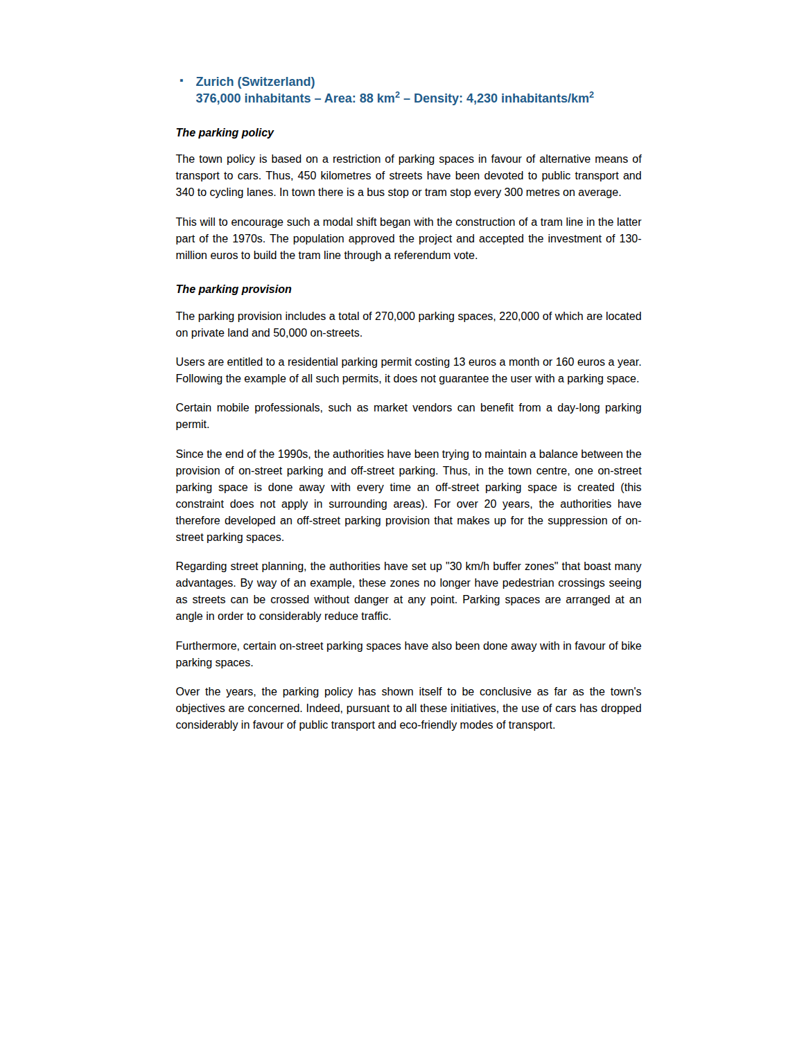▪Zurich (Switzerland) 376,000 inhabitants – Area: 88 km2 – Density: 4,230 inhabitants/km2
The parking policy
The town policy is based on a restriction of parking spaces in favour of alternative means of transport to cars. Thus, 450 kilometres of streets have been devoted to public transport and 340 to cycling lanes. In town there is a bus stop or tram stop every 300 metres on average.
This will to encourage such a modal shift began with the construction of a tram line in the latter part of the 1970s. The population approved the project and accepted the investment of 130-million euros to build the tram line through a referendum vote.
The parking provision
The parking provision includes a total of 270,000 parking spaces, 220,000 of which are located on private land and 50,000 on-streets.
Users are entitled to a residential parking permit costing 13 euros a month or 160 euros a year. Following the example of all such permits, it does not guarantee the user with a parking space.
Certain mobile professionals, such as market vendors can benefit from a day-long parking permit.
Since the end of the 1990s, the authorities have been trying to maintain a balance between the provision of on-street parking and off-street parking. Thus, in the town centre, one on-street parking space is done away with every time an off-street parking space is created (this constraint does not apply in surrounding areas). For over 20 years, the authorities have therefore developed an off-street parking provision that makes up for the suppression of on-street parking spaces.
Regarding street planning, the authorities have set up "30 km/h buffer zones" that boast many advantages. By way of an example, these zones no longer have pedestrian crossings seeing as streets can be crossed without danger at any point. Parking spaces are arranged at an angle in order to considerably reduce traffic.
Furthermore, certain on-street parking spaces have also been done away with in favour of bike parking spaces.
Over the years, the parking policy has shown itself to be conclusive as far as the town's objectives are concerned. Indeed, pursuant to all these initiatives, the use of cars has dropped considerably in favour of public transport and eco-friendly modes of transport.